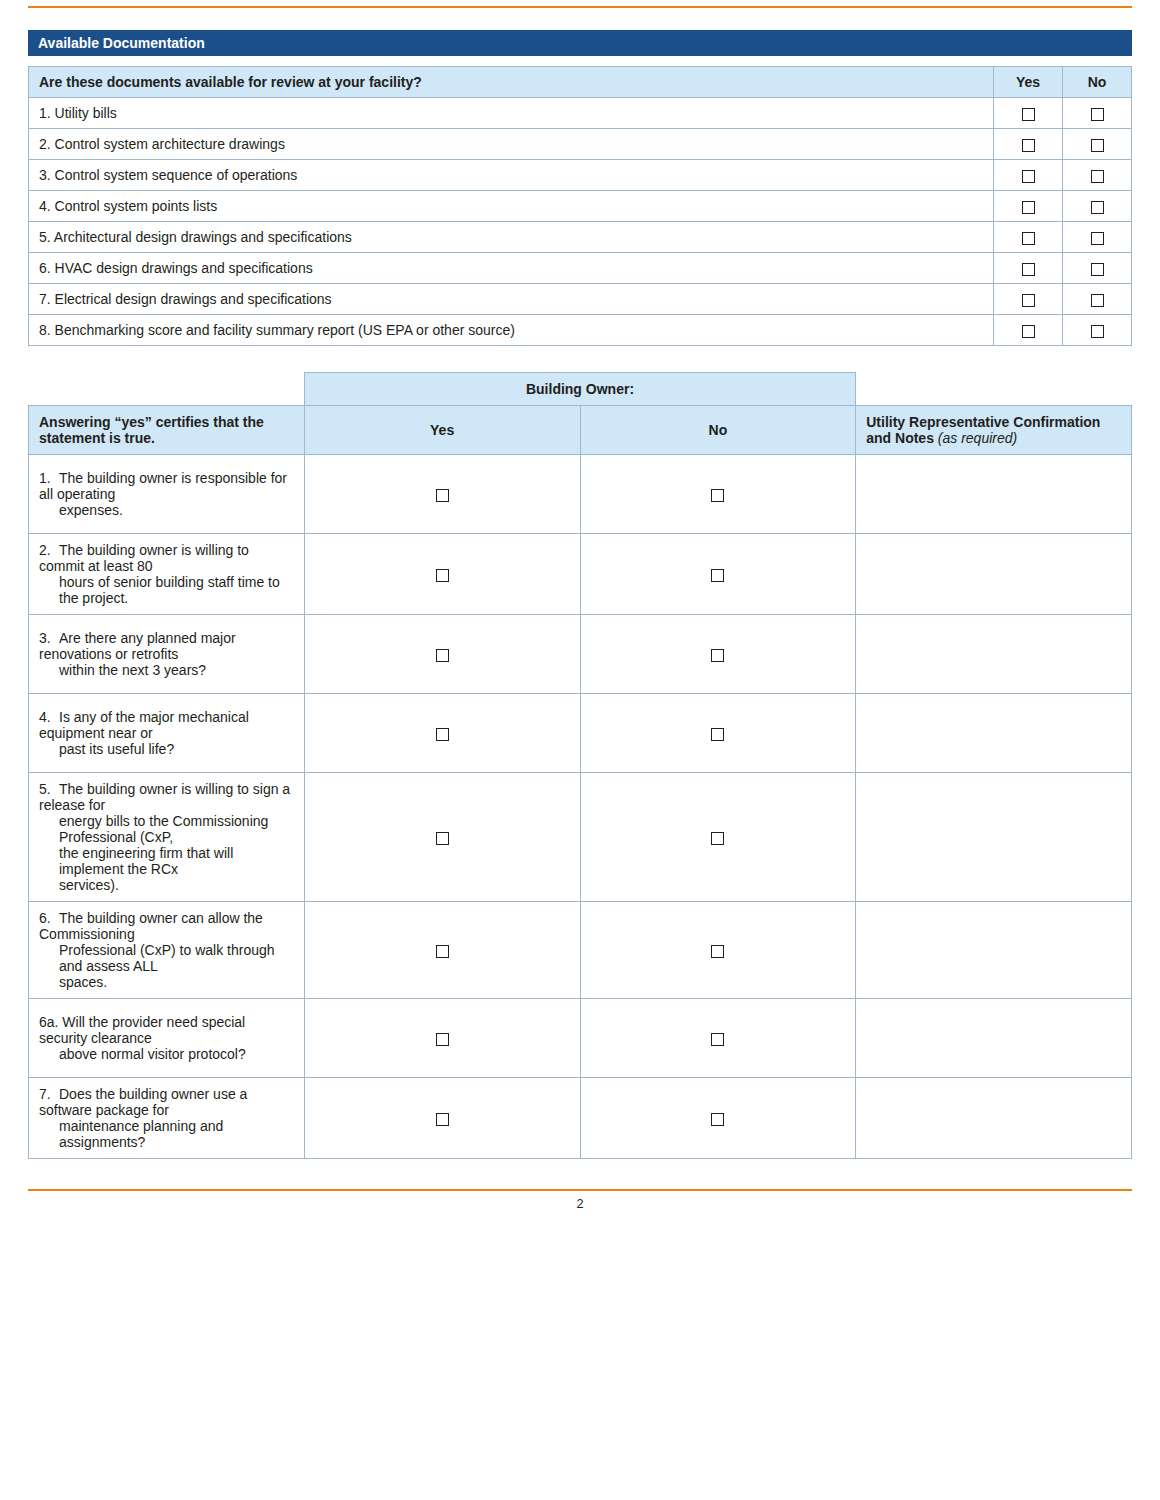Available Documentation
| Are these documents available for review at your facility? | Yes | No |
| --- | --- | --- |
| 1. Utility bills | | |
| 2. Control system architecture drawings | | |
| 3. Control system sequence of operations | | |
| 4. Control system points lists | | |
| 5. Architectural design drawings and specifications | | |
| 6. HVAC design drawings and specifications | | |
| 7. Electrical design drawings and specifications | | |
| 8. Benchmarking score and facility summary report (US EPA or other source) | | |
| | Building Owner: | |
| --- | --- | --- |
| Answering “yes” certifies that the statement is true. | Yes | No | Utility Representative Confirmation and Notes (as required) |
| 1. The building owner is responsible for all operating expenses. | | | |
| 2. The building owner is willing to commit at least 80 hours of senior building staff time to the project. | | | |
| 3. Are there any planned major renovations or retrofits within the next 3 years? | | | |
| 4. Is any of the major mechanical equipment near or past its useful life? | | | |
| 5. The building owner is willing to sign a release for energy bills to the Commissioning Professional (CxP, the engineering firm that will implement the RCx services). | | | |
| 6. The building owner can allow the Commissioning Professional (CxP) to walk through and assess ALL spaces. | | | |
| 6a. Will the provider need special security clearance above normal visitor protocol? | | | |
| 7. Does the building owner use a software package for maintenance planning and assignments? | | | |
2